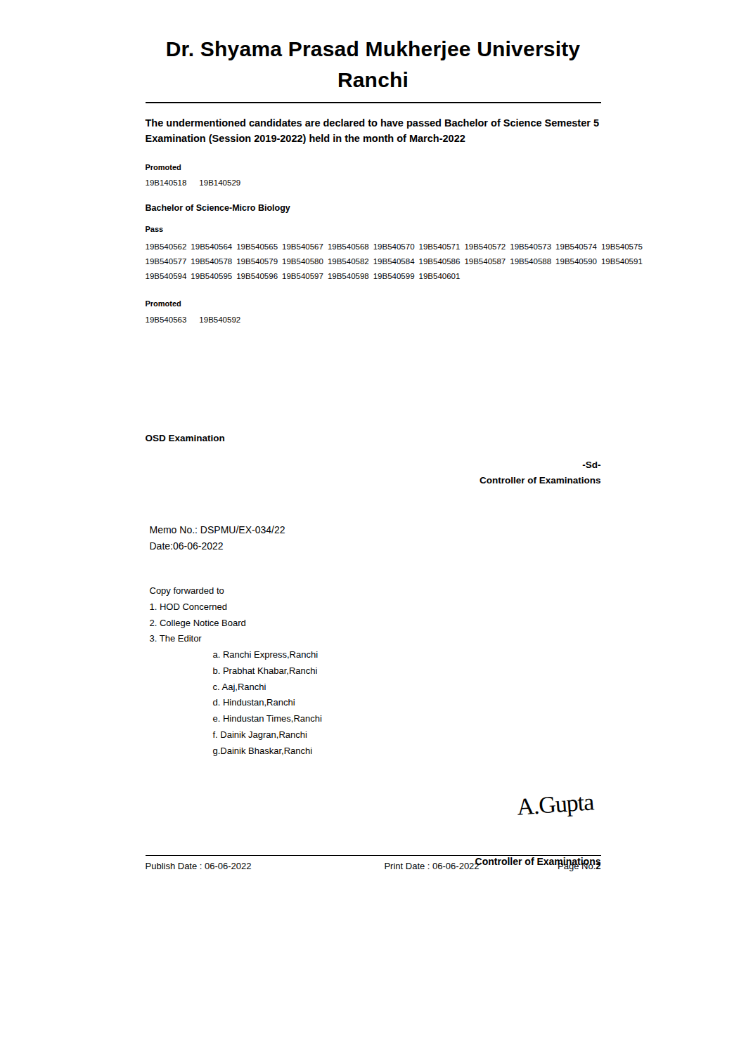Dr. Shyama Prasad Mukherjee University Ranchi
The undermentioned candidates are declared to have passed Bachelor of Science Semester 5 Examination (Session 2019-2022) held in the month of March-2022
Promoted
19B14051819B140529
Bachelor of Science-Micro Biology
Pass
| 19B540562 | 19B540564 | 19B540565 | 19B540567 | 19B540568 | 19B540570 | 19B540571 | 19B540572 | 19B540573 | 19B540574 | 19B540575 |
| 19B540577 | 19B540578 | 19B540579 | 19B540580 | 19B540582 | 19B540584 | 19B540586 | 19B540587 | 19B540588 | 19B540590 | 19B540591 |
| 19B540594 | 19B540595 | 19B540596 | 19B540597 | 19B540598 | 19B540599 | 19B540601 | | | | |
Promoted
19B54056319B540592
OSD Examination
-Sd-
Controller of Examinations
Memo No.: DSPMU/EX-034/22
Date:06-06-2022
Copy forwarded to
1. HOD Concerned
2. College Notice Board
3. The Editor
a. Ranchi Express,Ranchi
b. Prabhat Khabar,Ranchi
c. Aaj,Ranchi
d. Hindustan,Ranchi
e. Hindustan Times,Ranchi
f. Dainik Jagran,Ranchi
g.Dainik Bhaskar,Ranchi
A.Gupta
Controller of Examinations
| Publish Date : 06-06-2022 | Print Date : 06-06-2022 | Page No. 2 |